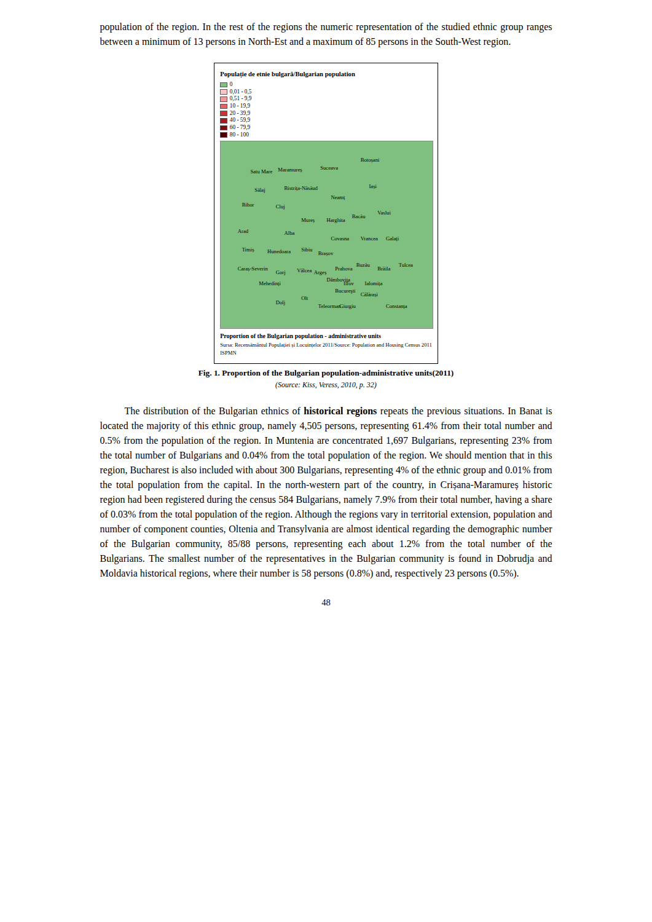population of the region. In the rest of the regions the numeric representation of the studied ethnic group ranges between a minimum of 13 persons in North-Est and a maximum of 85 persons in the South-West region.
Populație de etnie bulgară/Bulgarian population
0
0,01 - 0,5
0,51 - 9,9
10 - 19,9
20 - 39,9
40 - 59,9
60 - 79,9
80 - 100
Satu Mare Maramureș Suceava Botoșani Sălaj Bistrița-Năsăud Iași Bihor Cluj Neamț Mureș Harghita Bacău Vaslui Arad Alba Covasna Vrancea Galați Timiș Hunedoara Sibiu Brașov Caraș-Severin Gorj Vâlcea Argeș Prahova Buzău Brăila Tulcea Dâmbovița Mehedinți Ilfov Ialomița Bucureşti Călărași Dolj Olt Teleorman Giurgiu Constanța
Proportion of the Bulgarian population - administrative units
Sursa: Recensământul Populației și Locuințelor 2011/Source: Population and Housing Census 2011
ISPMN
Fig. 1. Proportion of the Bulgarian population-administrative units(2011) (Source: Kiss, Veress, 2010, p. 32)
The distribution of the Bulgarian ethnics of historical regions repeats the previous situations. In Banat is located the majority of this ethnic group, namely 4,505 persons, representing 61.4% from their total number and 0.5% from the population of the region. In Muntenia are concentrated 1,697 Bulgarians, representing 23% from the total number of Bulgarians and 0.04% from the total population of the region. We should mention that in this region, Bucharest is also included with about 300 Bulgarians, representing 4% of the ethnic group and 0.01% from the total population from the capital. In the north-western part of the country, in Crișana-Maramureș historic region had been registered during the census 584 Bulgarians, namely 7.9% from their total number, having a share of 0.03% from the total population of the region. Although the regions vary in territorial extension, population and number of component counties, Oltenia and Transylvania are almost identical regarding the demographic number of the Bulgarian community, 85/88 persons, representing each about 1.2% from the total number of the Bulgarians. The smallest number of the representatives in the Bulgarian community is found in Dobrudja and Moldavia historical regions, where their number is 58 persons (0.8%) and, respectively 23 persons (0.5%).
48